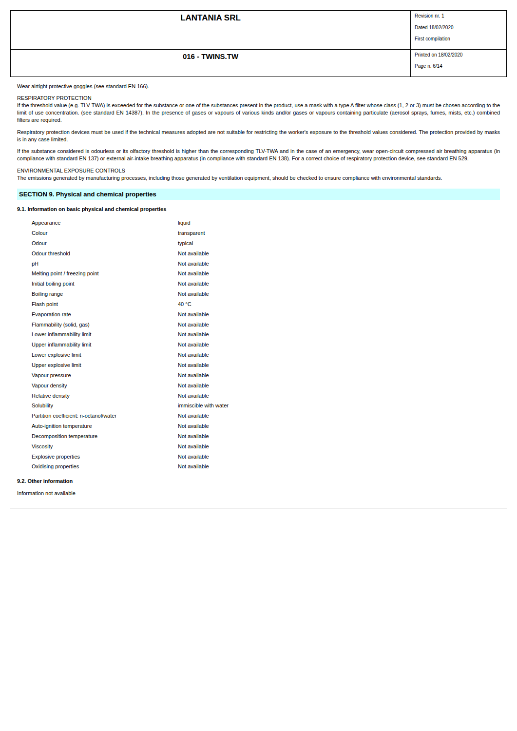| LANTANIA SRL | Revision nr. 1 Dated 18/02/2020 First compilation |
| 016 - TWINS.TW | Printed on 18/02/2020 Page n. 6/14 |
Wear airtight protective goggles (see standard EN 166).
RESPIRATORY PROTECTION
If the threshold value (e.g. TLV-TWA) is exceeded for the substance or one of the substances present in the product, use a mask with a type A filter whose class (1, 2 or 3) must be chosen according to the limit of use concentration. (see standard EN 14387). In the presence of gases or vapours of various kinds and/or gases or vapours containing particulate (aerosol sprays, fumes, mists, etc.) combined filters are required.
Respiratory protection devices must be used if the technical measures adopted are not suitable for restricting the worker's exposure to the threshold values considered. The protection provided by masks is in any case limited.
If the substance considered is odourless or its olfactory threshold is higher than the corresponding TLV-TWA and in the case of an emergency, wear open-circuit compressed air breathing apparatus (in compliance with standard EN 137) or external air-intake breathing apparatus (in compliance with standard EN 138). For a correct choice of respiratory protection device, see standard EN 529.
ENVIRONMENTAL EXPOSURE CONTROLS
The emissions generated by manufacturing processes, including those generated by ventilation equipment, should be checked to ensure compliance with environmental standards.
SECTION 9. Physical and chemical properties
9.1. Information on basic physical and chemical properties
| Appearance | liquid |
| Colour | transparent |
| Odour | typical |
| Odour threshold | Not available |
| pH | Not available |
| Melting point / freezing point | Not available |
| Initial boiling point | Not available |
| Boiling range | Not available |
| Flash point | 40 °C |
| Evaporation rate | Not available |
| Flammability (solid, gas) | Not available |
| Lower inflammability limit | Not available |
| Upper inflammability limit | Not available |
| Lower explosive limit | Not available |
| Upper explosive limit | Not available |
| Vapour pressure | Not available |
| Vapour density | Not available |
| Relative density | Not available |
| Solubility | immiscible with water |
| Partition coefficient: n-octanol/water | Not available |
| Auto-ignition temperature | Not available |
| Decomposition temperature | Not available |
| Viscosity | Not available |
| Explosive properties | Not available |
| Oxidising properties | Not available |
9.2. Other information
Information not available